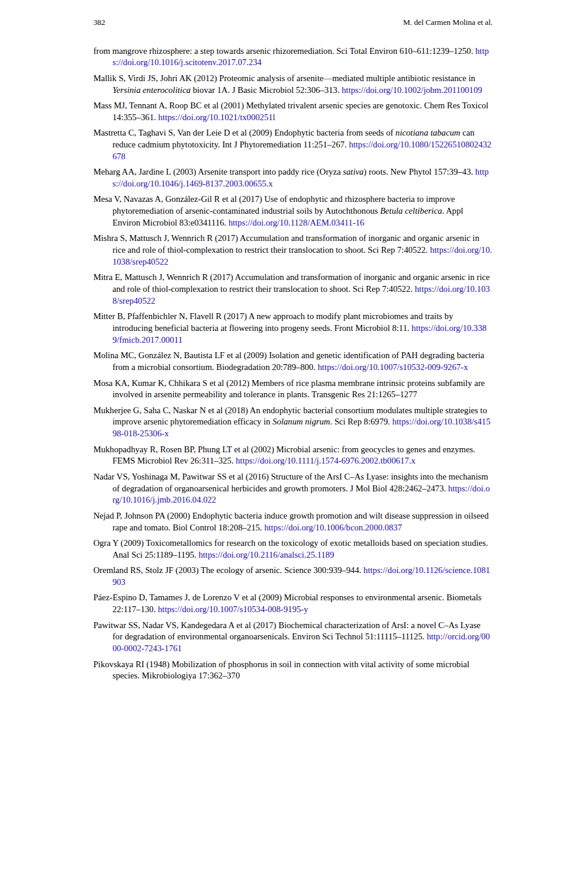382 M. del Carmen Molina et al.
from mangrove rhizosphere: a step towards arsenic rhizoremediation. Sci Total Environ 610–611:1239–1250. https://doi.org/10.1016/j.scitotenv.2017.07.234
Mallik S, Virdi JS, Johri AK (2012) Proteomic analysis of arsenite—mediated multiple antibiotic resistance in Yersinia enterocolitica biovar 1A. J Basic Microbiol 52:306–313. https://doi.org/10.1002/jobm.201100109
Mass MJ, Tennant A, Roop BC et al (2001) Methylated trivalent arsenic species are genotoxic. Chem Res Toxicol 14:355–361. https://doi.org/10.1021/tx000251l
Mastretta C, Taghavi S, Van der Leie D et al (2009) Endophytic bacteria from seeds of nicotiana tabacum can reduce cadmium phytotoxicity. Int J Phytoremediation 11:251–267. https://doi.org/10.1080/15226510802432678
Meharg AA, Jardine L (2003) Arsenite transport into paddy rice (Oryza sativa) roots. New Phytol 157:39–43. https://doi.org/10.1046/j.1469-8137.2003.00655.x
Mesa V, Navazas A, González-Gil R et al (2017) Use of endophytic and rhizosphere bacteria to improve phytoremediation of arsenic-contaminated industrial soils by Autochthonous Betula celtiberica. Appl Environ Microbiol 83:e0341116. https://doi.org/10.1128/AEM.03411-16
Mishra S, Mattusch J, Wennrich R (2017) Accumulation and transformation of inorganic and organic arsenic in rice and role of thiol-complexation to restrict their translocation to shoot. Sci Rep 7:40522. https://doi.org/10.1038/srep40522
Mitra E, Mattusch J, Wennrich R (2017) Accumulation and transformation of inorganic and organic arsenic in rice and role of thiol-complexation to restrict their translocation to shoot. Sci Rep 7:40522. https://doi.org/10.1038/srep40522
Mitter B, Pfaffenbichler N, Flavell R (2017) A new approach to modify plant microbiomes and traits by introducing beneficial bacteria at flowering into progeny seeds. Front Microbiol 8:11. https://doi.org/10.3389/fmicb.2017.00011
Molina MC, González N, Bautista LF et al (2009) Isolation and genetic identification of PAH degrading bacteria from a microbial consortium. Biodegradation 20:789–800. https://doi.org/10.1007/s10532-009-9267-x
Mosa KA, Kumar K, Chhikara S et al (2012) Members of rice plasma membrane intrinsic proteins subfamily are involved in arsenite permeability and tolerance in plants. Transgenic Res 21:1265–1277
Mukherjee G, Saha C, Naskar N et al (2018) An endophytic bacterial consortium modulates multiple strategies to improve arsenic phytoremediation efficacy in Solanum nigrum. Sci Rep 8:6979. https://doi.org/10.1038/s41598-018-25306-x
Mukhopadhyay R, Rosen BP, Phung LT et al (2002) Microbial arsenic: from geocycles to genes and enzymes. FEMS Microbiol Rev 26:311–325. https://doi.org/10.1111/j.1574-6976.2002.tb00617.x
Nadar VS, Yoshinaga M, Pawitwar SS et al (2016) Structure of the ArsI C–As Lyase: insights into the mechanism of degradation of organoarsenical herbicides and growth promoters. J Mol Biol 428:2462–2473. https://doi.org/10.1016/j.jmb.2016.04.022
Nejad P, Johnson PA (2000) Endophytic bacteria induce growth promotion and wilt disease suppression in oilseed rape and tomato. Biol Control 18:208–215. https://doi.org/10.1006/bcon.2000.0837
Ogra Y (2009) Toxicometallomics for research on the toxicology of exotic metalloids based on speciation studies. Anal Sci 25:1189–1195. https://doi.org/10.2116/analsci.25.1189
Oremland RS, Stolz JF (2003) The ecology of arsenic. Science 300:939–944. https://doi.org/10.1126/science.1081903
Páez-Espino D, Tamames J, de Lorenzo V et al (2009) Microbial responses to environmental arsenic. Biometals 22:117–130. https://doi.org/10.1007/s10534-008-9195-y
Pawitwar SS, Nadar VS, Kandegedara A et al (2017) Biochemical characterization of ArsI: a novel C–As Lyase for degradation of environmental organoarsenicals. Environ Sci Technol 51:11115–11125. http://orcid.org/0000-0002-7243-1761
Pikovskaya RI (1948) Mobilization of phosphorus in soil in connection with vital activity of some microbial species. Mikrobiologiya 17:362–370